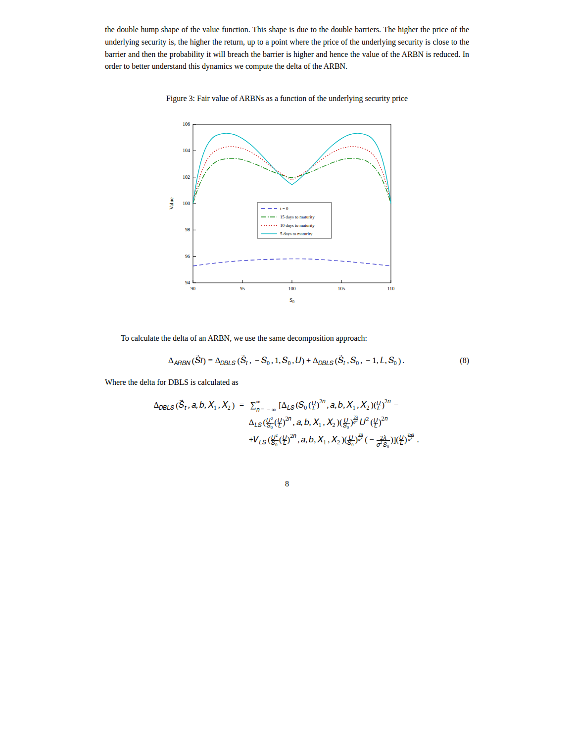the double hump shape of the value function. This shape is due to the double barriers. The higher the price of the underlying security is, the higher the return, up to a point where the price of the underlying security is close to the barrier and then the probability it will breach the barrier is higher and hence the value of the ARBN is reduced. In order to better understand this dynamics we compute the delta of the ARBN.
Figure 3: Fair value of ARBNs as a function of the underlying security price
94 96 98 100 102 104 106 90 95 100 105 110 S0 Value t = 0 15 days to maturity 10 days to maturity 5 days to maturity
To calculate the delta of an ARBN, we use the same decomposition approach:
ΔARBN ( S→ t ) = ΔDBLS ( S→t , −S0 ,1 ,S0 ,U ) + ΔDBLS ( S→t ,S0 ,−1 ,L ,S0 ) .
(8)
Where the delta for DBLS is calculated as
| Δ D B L S ( S → t , a , b , X 1 , X 2 ) | = | ∑ n = − ∞ ∞ [ Δ L S ( S 0 ( U L ) 2 n , a , b , X 1 , X 2 ) ( U L ) 2 n − |
| | | Δ L S ( U 2 S 0 ( U L ) 2 n , a , b , X 1 , X 2 ) ( U S 0 ) 2 λ σ 2 U 2 ( U L ) 2 n |
| | | + V L S ( U 2 S 0 ( U L ) 2 n , a , b , X 1 , X 2 ) ( U S 0 ) 2 λ σ 2 ( − 2 λ σ 2 S 0 ) ] ( U L ) 2 n λ σ 2 . |
8